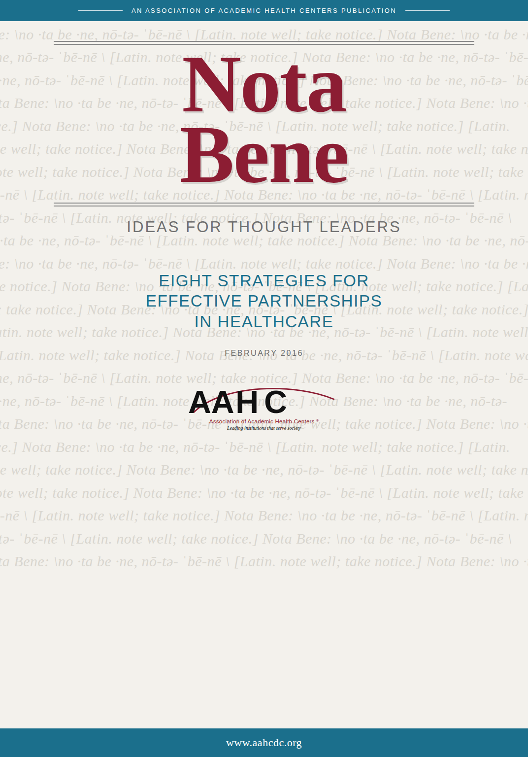ne, nō-tə- ˈbē-nē \ [Latin. note well; take notice.] Nota Bene: \no ·ta be ·ne, nō-tə- ˈbē-nē \
Nota Bene: \no ·ta be ·ne, nō-tə- ˈbē-nē \ [Latin. note well; take notice.] Nota Bene: \no ·ta be ·ne,
e ·ne, nō-tə- ˈbē-nē \ [Latin. note well; take notice.] Nota Bene: \no ·ta be ·ne, nō-tə- ˈbē-nē \ [Latin.
no ·ta be ·ne, nō-tə- ˈbē-nē \ [Latin. note well; take notice.] Nota Bene: \no ·ta be ·ne, nō-tə- ˈbē-nē
Nota Bene: \no ·ta be ·ne, nō-tə- ˈbē-nē \ [Latin. note well; take notice.] Nota Bene: \no ·ta be ·ne,
take notice.] Nota Bene: \no ·ta be ·ne, nō-tə- ˈbē-nē \ [Latin. note well; take notice.] [Latin.
note well; take notice.] Nota Bene: \no ·ta be ·ne, nō-tə- ˈbē-nē \ [Latin. note well; take notice.]
[Latin. note well; take notice.] Nota Bene: \no ·ta be ·ne, nō-tə- ˈbē-nē \ [Latin. note well; take
ˈbē-nē \ [Latin. note well; take notice.] Nota Bene: \no ·ta be ·ne, nō-tə- ˈbē-nē \ [Latin. note well;
e ·ne, nō-tə- ˈbē-nē \ [Latin. note well; take notice.] Nota Bene: \no ·ta be ·ne, nō-tə- ˈbē-nē \
no ·ta be ·ne, nō-tə- ˈbē-nē \ [Latin. note well; take notice.] Nota Bene: \no ·ta be ·ne, nō-tə-
Nota Bene: \no ·ta be ·ne, nō-tə- ˈbē-nē \ [Latin. note well; take notice.] Nota Bene: \no ·ta be ·ne,
take notice.] Nota Bene: \no ·ta be ·ne, nō-tə- ˈbē-nē \ [Latin. note well; take notice.] [Latin.
note well; take notice.] Nota Bene: \no ·ta be ·ne, nō-tə- ˈbē-nē \ [Latin. note well; take notice.]
[Latin. note well; take notice.] Nota Bene: \no ·ta be ·ne, nō-tə- ˈbē-nē \ [Latin. note well; take
ˈbē-nē \ [Latin. note well; take notice.] Nota Bene: \no ·ta be ·ne, nō-tə- ˈbē-nē \ [Latin. note well;
e ·ne, nō-tə- ˈbē-nē \ [Latin. note well; take notice.] Nota Bene: \no ·ta be ·ne, nō-tə- ˈbē-nē \
no ·ta be ·ne, nō-tə- ˈbē-nē \ [Latin. note well; take notice.] Nota Bene: \no ·ta be ·ne, nō-tə-
Nota Bene: \no ·ta be ·ne, nō-tə- ˈbē-nē \ [Latin. note well; take notice.] Nota Bene: \no ·ta be ·ne,
take notice.] Nota Bene: \no ·ta be ·ne, nō-tə- ˈbē-nē \ [Latin. note well; take notice.] [Latin.
note well; take notice.] Nota Bene: \no ·ta be ·ne, nō-tə- ˈbē-nē \ [Latin. note well; take notice.]
[Latin. note well; take notice.] Nota Bene: \no ·ta be ·ne, nō-tə- ˈbē-nē \ [Latin. note well; take
ˈbē-nē \ [Latin. note well; take notice.] Nota Bene: \no ·ta be ·ne, nō-tə- ˈbē-nē \ [Latin. note well;
e ·ne, nō-tə- ˈbē-nē \ [Latin. note well; take notice.] Nota Bene: \no ·ta be ·ne, nō-tə- ˈbē-nē \
Nota Bene: \no ·ta be ·ne, nō-tə- ˈbē-nē \ [Latin. note well; take notice.] Nota Bene: \no ·ta be ·ne,
An Association of Academic Health Centers Publication
Nota Bene
Ideas for Thought Leaders
Eight Strategies for
Effective Partnerships
in Healthcare
February 2016
A A H C Association of Academic Health Centers ® Leading institutions that serve society
www.aahcdc.org